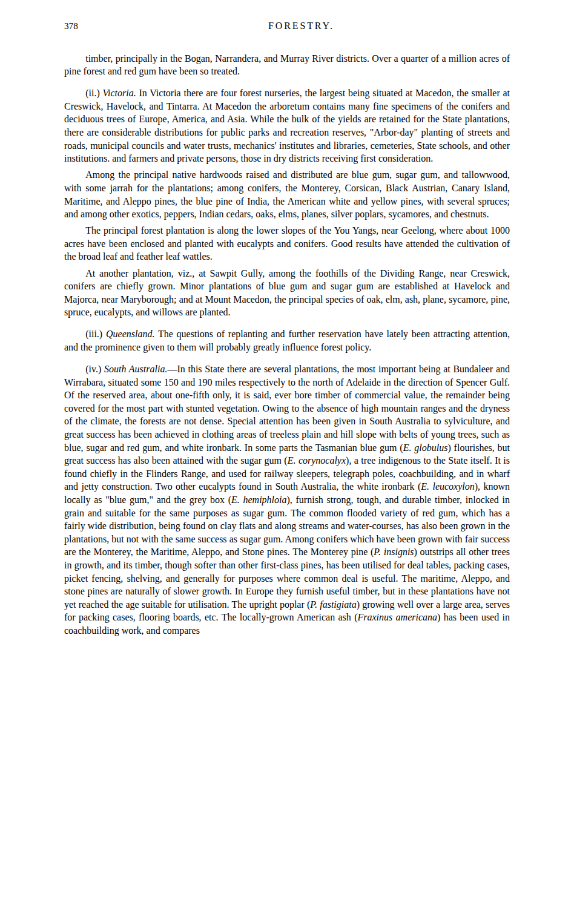378
Forestry.
timber, principally in the Bogan, Narrandera, and Murray River districts. Over a quarter of a million acres of pine forest and red gum have been so treated.
(ii.) Victoria. In Victoria there are four forest nurseries, the largest being situated at Macedon, the smaller at Creswick, Havelock, and Tintarra. At Macedon the arboretum contains many fine specimens of the conifers and deciduous trees of Europe, America, and Asia. While the bulk of the yields are retained for the State plantations, there are considerable distributions for public parks and recreation reserves, "Arbor-day" planting of streets and roads, municipal councils and water trusts, mechanics' institutes and libraries, cemeteries, State schools, and other institutions. and farmers and private persons, those in dry districts receiving first consideration.
Among the principal native hardwoods raised and distributed are blue gum, sugar gum, and tallowwood, with some jarrah for the plantations; among conifers, the Monterey, Corsican, Black Austrian, Canary Island, Maritime, and Aleppo pines, the blue pine of India, the American white and yellow pines, with several spruces; and among other exotics, peppers, Indian cedars, oaks, elms, planes, silver poplars, sycamores, and chestnuts.
The principal forest plantation is along the lower slopes of the You Yangs, near Geelong, where about 1000 acres have been enclosed and planted with eucalypts and conifers. Good results have attended the cultivation of the broad leaf and feather leaf wattles.
At another plantation, viz., at Sawpit Gully, among the foothills of the Dividing Range, near Creswick, conifers are chiefly grown. Minor plantations of blue gum and sugar gum are established at Havelock and Majorca, near Maryborough; and at Mount Macedon, the principal species of oak, elm, ash, plane, sycamore, pine, spruce, eucalypts, and willows are planted.
(iii.) Queensland. The questions of replanting and further reservation have lately been attracting attention, and the prominence given to them will probably greatly influence forest policy.
(iv.) South Australia.—In this State there are several plantations, the most important being at Bundaleer and Wirrabara, situated some 150 and 190 miles respectively to the north of Adelaide in the direction of Spencer Gulf. Of the reserved area, about one-fifth only, it is said, ever bore timber of commercial value, the remainder being covered for the most part with stunted vegetation. Owing to the absence of high mountain ranges and the dryness of the climate, the forests are not dense. Special attention has been given in South Australia to sylviculture, and great success has been achieved in clothing areas of treeless plain and hill slope with belts of young trees, such as blue, sugar and red gum, and white ironbark. In some parts the Tasmanian blue gum (E. globulus) flourishes, but great success has also been attained with the sugar gum (E. corynocalyx), a tree indigenous to the State itself. It is found chiefly in the Flinders Range, and used for railway sleepers, telegraph poles, coachbuilding, and in wharf and jetty construction. Two other eucalypts found in South Australia, the white ironbark (E. leucoxylon), known locally as "blue gum," and the grey box (E. hemiphloia), furnish strong, tough, and durable timber, inlocked in grain and suitable for the same purposes as sugar gum. The common flooded variety of red gum, which has a fairly wide distribution, being found on clay flats and along streams and water-courses, has also been grown in the plantations, but not with the same success as sugar gum. Among conifers which have been grown with fair success are the Monterey, the Maritime, Aleppo, and Stone pines. The Monterey pine (P. insignis) outstrips all other trees in growth, and its timber, though softer than other first-class pines, has been utilised for deal tables, packing cases, picket fencing, shelving, and generally for purposes where common deal is useful. The maritime, Aleppo, and stone pines are naturally of slower growth. In Europe they furnish useful timber, but in these plantations have not yet reached the age suitable for utilisation. The upright poplar (P. fastigiata) growing well over a large area, serves for packing cases, flooring boards, etc. The locally-grown American ash (Fraxinus americana) has been used in coachbuilding work, and compares